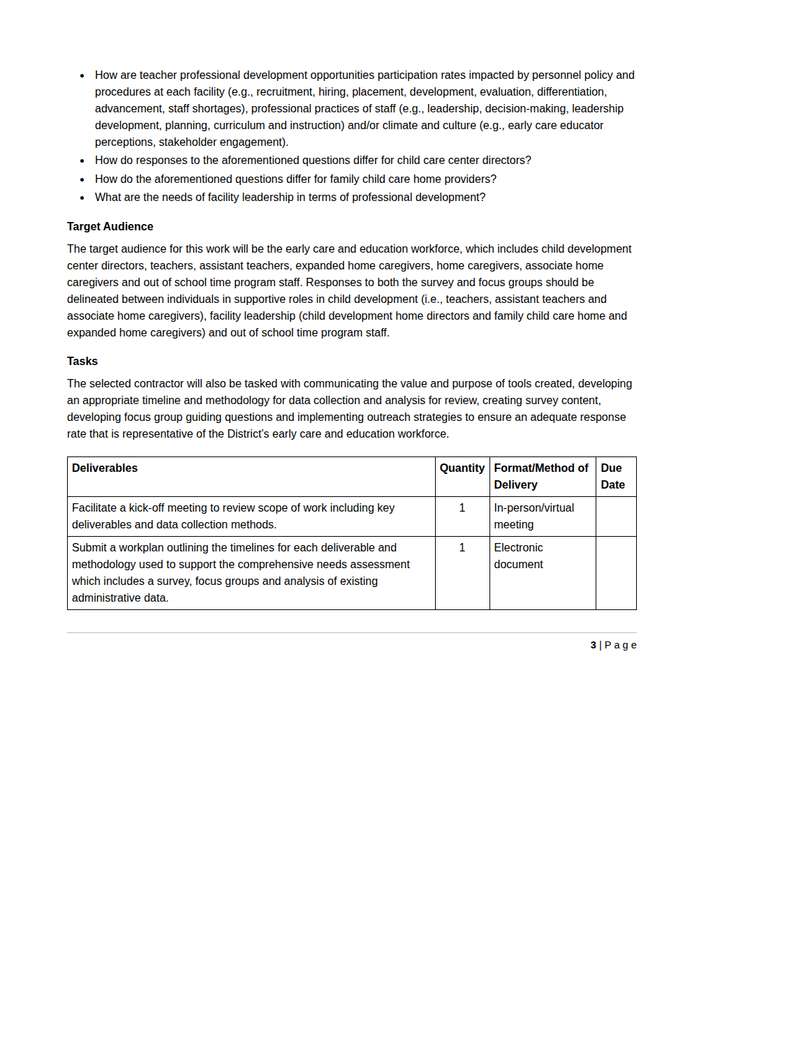How are teacher professional development opportunities participation rates impacted by personnel policy and procedures at each facility (e.g., recruitment, hiring, placement, development, evaluation, differentiation, advancement, staff shortages), professional practices of staff (e.g., leadership, decision-making, leadership development, planning, curriculum and instruction) and/or climate and culture (e.g., early care educator perceptions, stakeholder engagement).
How do responses to the aforementioned questions differ for child care center directors?
How do the aforementioned questions differ for family child care home providers?
What are the needs of facility leadership in terms of professional development?
Target Audience
The target audience for this work will be the early care and education workforce, which includes child development center directors, teachers, assistant teachers, expanded home caregivers, home caregivers, associate home caregivers and out of school time program staff. Responses to both the survey and focus groups should be delineated between individuals in supportive roles in child development (i.e., teachers, assistant teachers and associate home caregivers), facility leadership (child development home directors and family child care home and expanded home caregivers) and out of school time program staff.
Tasks
The selected contractor will also be tasked with communicating the value and purpose of tools created, developing an appropriate timeline and methodology for data collection and analysis for review, creating survey content, developing focus group guiding questions and implementing outreach strategies to ensure an adequate response rate that is representative of the District’s early care and education workforce.
| Deliverables | Quantity | Format/Method of Delivery | Due Date |
| --- | --- | --- | --- |
| Facilitate a kick-off meeting to review scope of work including key deliverables and data collection methods. | 1 | In-person/virtual meeting | |
| Submit a workplan outlining the timelines for each deliverable and methodology used to support the comprehensive needs assessment which includes a survey, focus groups and analysis of existing administrative data. | 1 | Electronic document | |
3 | P a g e